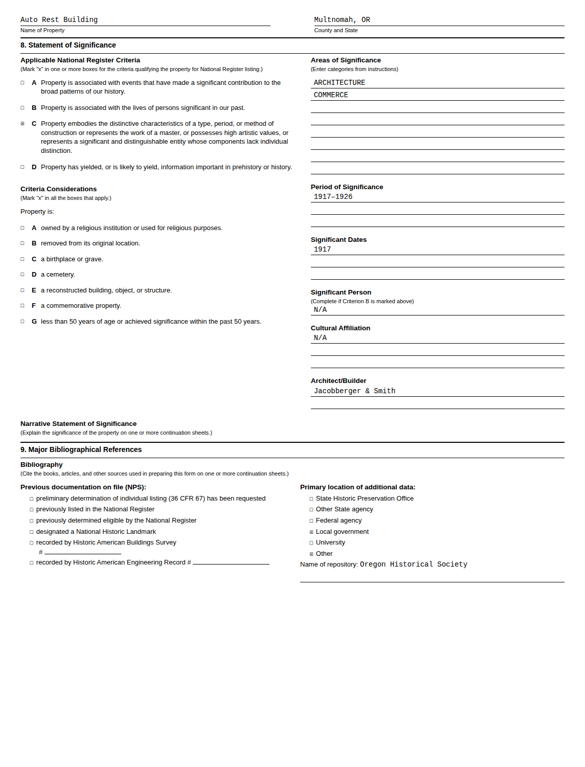Auto Rest Building
Name of Property
Multnomah, OR
County and State
8. Statement of Significance
Applicable National Register Criteria
(Mark "x" in one or more boxes for the criteria qualifying the property for National Register listing.)
☐
A
Property is associated with events that have made a significant contribution to the broad patterns of our history.
☐
B
Property is associated with the lives of persons significant in our past.
☒
C
Property embodies the distinctive characteristics of a type, period, or method of construction or represents the work of a master, or possesses high artistic values, or represents a significant and distinguishable entity whose components lack individual distinction.
☐
D
Property has yielded, or is likely to yield, information important in prehistory or history.
Criteria Considerations
(Mark "x" in all the boxes that apply.)
Property is:
☐
A
owned by a religious institution or used for religious purposes.
☐
B
removed from its original location.
☐
C
a birthplace or grave.
☐
D
a cemetery.
☐
E
a reconstructed building, object, or structure.
☐
F
a commemorative property.
☐
G
less than 50 years of age or achieved significance within the past 50 years.
Areas of Significance
(Enter categories from instructions)
ARCHITECTURE
COMMERCE
Period of Significance
1917–1926
Significant Dates
1917
Significant Person
(Complete if Criterion B is marked above)
N/A
Cultural Affiliation
N/A
Architect/Builder
Jacobberger & Smith
Narrative Statement of Significance
(Explain the significance of the property on one or more continuation sheets.)
9. Major Bibliographical References
Bibliography
(Cite the books, articles, and other sources used in preparing this form on one or more continuation sheets.)
Previous documentation on file (NPS):
☐preliminary determination of individual listing (36 CFR 67) has been requested
☐previously listed in the National Register
☐previously determined eligible by the National Register
☐designated a National Historic Landmark
☐recorded by Historic American Buildings Survey
#
☐recorded by Historic American Engineering Record #
Primary location of additional data:
☐State Historic Preservation Office
☐Other State agency
☐Federal agency
☒Local government
☐University
☒Other
Name of repository: Oregon Historical Society